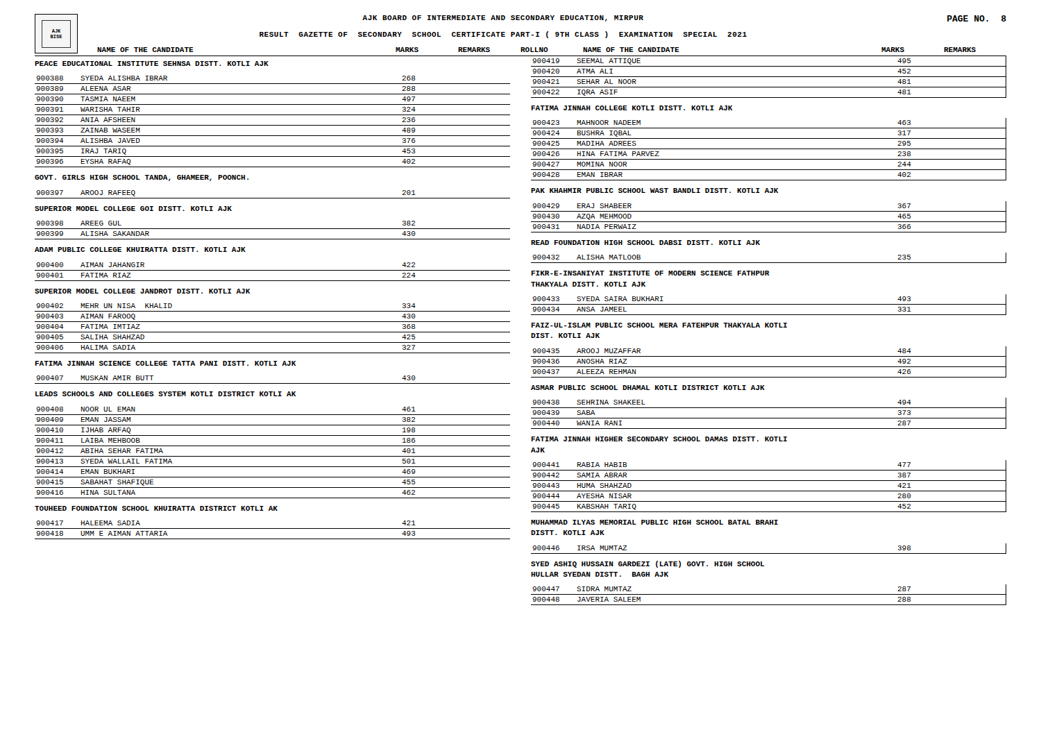AJK
BISE
PAGE NO. 8
AJK BOARD OF INTERMEDIATE AND SECONDARY EDUCATION, MIRPUR
RESULT GAZETTE OF SECONDARY SCHOOL CERTIFICATE PART-I ( 9TH CLASS ) EXAMINATION SPECIAL 2021
ROLL-NO
NAME OF THE CANDIDATE
MARKS
REMARKS
ROLLNO
NAME OF THE CANDIDATE
MARKS
REMARKS
PEACE EDUCATIONAL INSTITUTE SEHNSA DISTT. KOTLI AJK
| 900388 | SYEDA ALISHBA IBRAR | 268 | |
| 900389 | ALEENA ASAR | 288 | |
| 900390 | TASMIA NAEEM | 497 | |
| 900391 | WARISHA TAHIR | 324 | |
| 900392 | ANIA AFSHEEN | 236 | |
| 900393 | ZAINAB WASEEM | 489 | |
| 900394 | ALISHBA JAVED | 376 | |
| 900395 | IRAJ TARIQ | 453 | |
| 900396 | EYSHA RAFAQ | 402 | |
GOVT. GIRLS HIGH SCHOOL TANDA, GHAMEER, POONCH.
| 900397 | AROOJ RAFEEQ | 201 | |
SUPERIOR MODEL COLLEGE GOI DISTT. KOTLI AJK
| 900398 | AREEG GUL | 382 | |
| 900399 | ALISHA SAKANDAR | 430 | |
ADAM PUBLIC COLLEGE KHUIRATTA DISTT. KOTLI AJK
| 900400 | AIMAN JAHANGIR | 422 | |
| 900401 | FATIMA RIAZ | 224 | |
SUPERIOR MODEL COLLEGE JANDROT DISTT. KOTLI AJK
| 900402 | MEHR UN NISA KHALID | 334 | |
| 900403 | AIMAN FAROOQ | 430 | |
| 900404 | FATIMA IMTIAZ | 368 | |
| 900405 | SALIHA SHAHZAD | 425 | |
| 900406 | HALIMA SADIA | 327 | |
FATIMA JINNAH SCIENCE COLLEGE TATTA PANI DISTT. KOTLI AJK
| 900407 | MUSKAN AMIR BUTT | 430 | |
LEADS SCHOOLS AND COLLEGES SYSTEM KOTLI DISTRICT KOTLI AK
| 900408 | NOOR UL EMAN | 461 | |
| 900409 | EMAN JASSAM | 382 | |
| 900410 | IJHAB ARFAQ | 198 | |
| 900411 | LAIBA MEHBOOB | 186 | |
| 900412 | ABIHA SEHAR FATIMA | 401 | |
| 900413 | SYEDA WALLAIL FATIMA | 501 | |
| 900414 | EMAN BUKHARI | 469 | |
| 900415 | SABAHAT SHAFIQUE | 455 | |
| 900416 | HINA SULTANA | 462 | |
TOUHEED FOUNDATION SCHOOL KHUIRATTA DISTRICT KOTLI AK
| 900417 | HALEEMA SADIA | 421 | |
| 900418 | UMM E AIMAN ATTARIA | 493 | |
| 900419 | SEEMAL ATTIQUE | 495 | |
| 900420 | ATMA ALI | 452 | |
| 900421 | SEHAR AL NOOR | 481 | |
| 900422 | IQRA ASIF | 481 | |
FATIMA JINNAH COLLEGE KOTLI DISTT. KOTLI AJK
| 900423 | MAHNOOR NADEEM | 463 | |
| 900424 | BUSHRA IQBAL | 317 | |
| 900425 | MADIHA ADREES | 295 | |
| 900426 | HINA FATIMA PARVEZ | 238 | |
| 900427 | MOMINA NOOR | 244 | |
| 900428 | EMAN IBRAR | 402 | |
PAK KHAHMIR PUBLIC SCHOOL WAST BANDLI DISTT. KOTLI AJK
| 900429 | ERAJ SHABEER | 367 | |
| 900430 | AZQA MEHMOOD | 465 | |
| 900431 | NADIA PERWAIZ | 366 | |
READ FOUNDATION HIGH SCHOOL DABSI DISTT. KOTLI AJK
| 900432 | ALISHA MATLOOB | 235 | |
FIKR-E-INSANIYAT INSTITUTE OF MODERN SCIENCE FATHPUR
THAKYALA DISTT. KOTLI AJK
| 900433 | SYEDA SAIRA BUKHARI | 493 | |
| 900434 | ANSA JAMEEL | 331 | |
FAIZ-UL-ISLAM PUBLIC SCHOOL MERA FATEHPUR THAKYALA KOTLI
DIST. KOTLI AJK
| 900435 | AROOJ MUZAFFAR | 484 | |
| 900436 | ANOSHA RIAZ | 492 | |
| 900437 | ALEEZA REHMAN | 426 | |
ASMAR PUBLIC SCHOOL DHAMAL KOTLI DISTRICT KOTLI AJK
| 900438 | SEHRINA SHAKEEL | 494 | |
| 900439 | SABA | 373 | |
| 900440 | WANIA RANI | 287 | |
FATIMA JINNAH HIGHER SECONDARY SCHOOL DAMAS DISTT. KOTLI
AJK
| 900441 | RABIA HABIB | 477 | |
| 900442 | SAMIA ABRAR | 387 | |
| 900443 | HUMA SHAHZAD | 421 | |
| 900444 | AYESHA NISAR | 280 | |
| 900445 | KABSHAH TARIQ | 452 | |
MUHAMMAD ILYAS MEMORIAL PUBLIC HIGH SCHOOL BATAL BRAHI
DISTT. KOTLI AJK
| 900446 | IRSA MUMTAZ | 398 | |
SYED ASHIQ HUSSAIN GARDEZI (LATE) GOVT. HIGH SCHOOL
HULLAR SYEDAN DISTT. BAGH AJK
| 900447 | SIDRA MUMTAZ | 287 | |
| 900448 | JAVERIA SALEEM | 288 | |